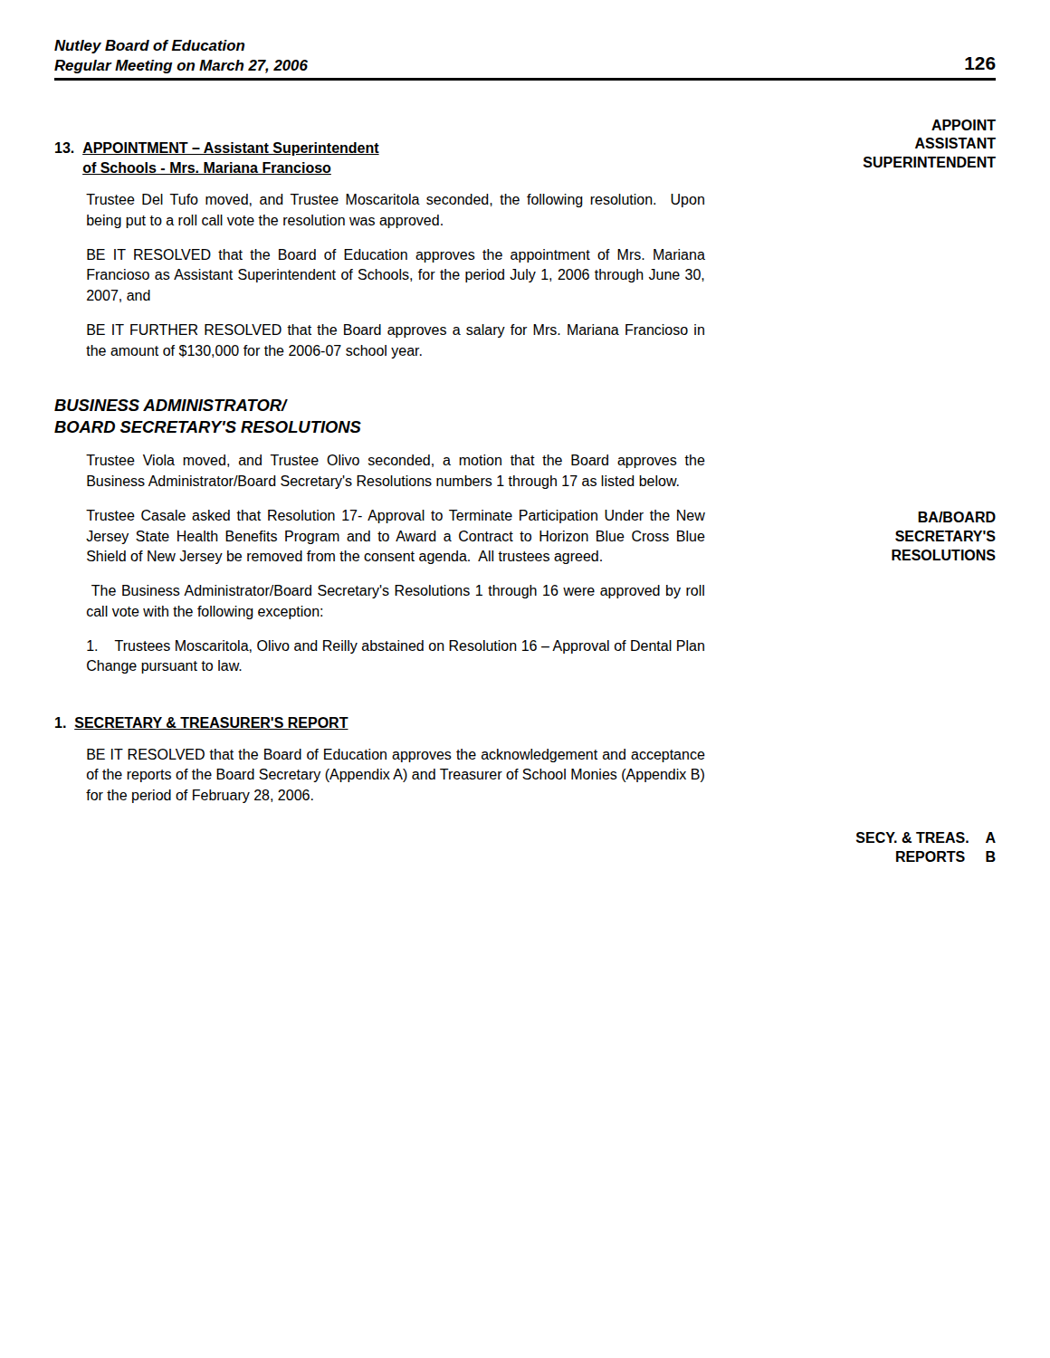Nutley Board of Education
Regular Meeting on March 27, 2006
126
13. APPOINTMENT – Assistant Superintendent
of Schools - Mrs. Mariana Francioso
Trustee Del Tufo moved, and Trustee Moscaritola seconded, the following resolution. Upon being put to a roll call vote the resolution was approved.
BE IT RESOLVED that the Board of Education approves the appointment of Mrs. Mariana Francioso as Assistant Superintendent of Schools, for the period July 1, 2006 through June 30, 2007, and
BE IT FURTHER RESOLVED that the Board approves a salary for Mrs. Mariana Francioso in the amount of $130,000 for the 2006-07 school year.
BUSINESS ADMINISTRATOR/
BOARD SECRETARY'S RESOLUTIONS
Trustee Viola moved, and Trustee Olivo seconded, a motion that the Board approves the Business Administrator/Board Secretary's Resolutions numbers 1 through 17 as listed below.
Trustee Casale asked that Resolution 17- Approval to Terminate Participation Under the New Jersey State Health Benefits Program and to Award a Contract to Horizon Blue Cross Blue Shield of New Jersey be removed from the consent agenda. All trustees agreed.
The Business Administrator/Board Secretary's Resolutions 1 through 16 were approved by roll call vote with the following exception:
1. Trustees Moscaritola, Olivo and Reilly abstained on Resolution 16 – Approval of Dental Plan Change pursuant to law.
1. SECRETARY & TREASURER'S REPORT
BE IT RESOLVED that the Board of Education approves the acknowledgement and acceptance of the reports of the Board Secretary (Appendix A) and Treasurer of School Monies (Appendix B) for the period of February 28, 2006.
APPOINT
ASSISTANT
SUPERINTENDENT
BA/BOARD
SECRETARY'S
RESOLUTIONS
SECY. & TREAS. A
REPORTS B